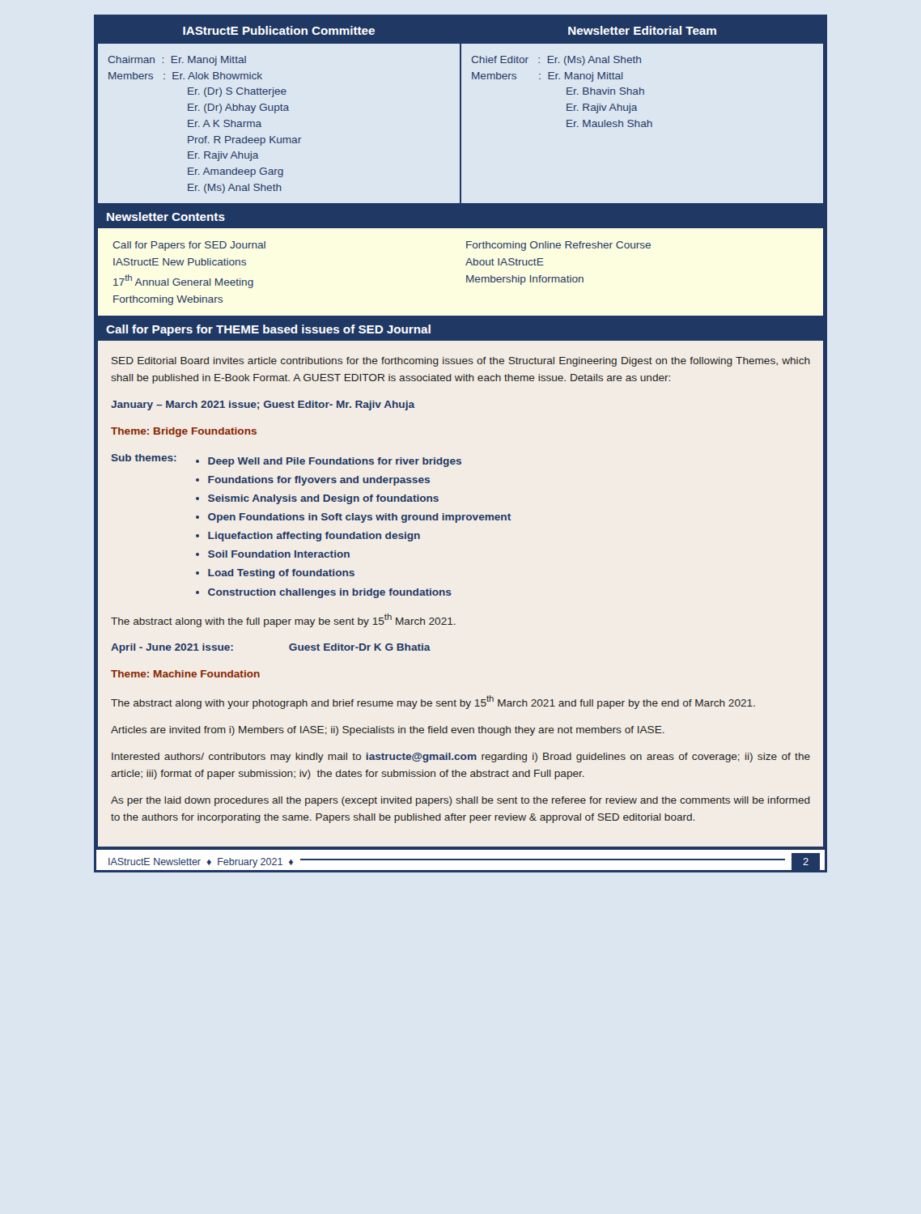| IAStructE Publication Committee | Newsletter Editorial Team |
| --- | --- |
| Chairman : Er. Manoj Mittal Members : Er. Alok Bhowmick Er. (Dr) S Chatterjee Er. (Dr) Abhay Gupta Er. A K Sharma Prof. R Pradeep Kumar Er. Rajiv Ahuja Er. Amandeep Garg Er. (Ms) Anal Sheth | Chief Editor : Er. (Ms) Anal Sheth Members : Er. Manoj Mittal Er. Bhavin Shah Er. Rajiv Ahuja Er. Maulesh Shah |
Newsletter Contents
| Call for Papers for SED Journal | Forthcoming Online Refresher Course |
| IAStructE New Publications | About IAStructE |
| 17 th Annual General Meeting | Membership Information |
| Forthcoming Webinars | |
Call for Papers for THEME based issues of SED Journal
SED Editorial Board invites article contributions for the forthcoming issues of the Structural Engineering Digest on the following Themes, which shall be published in E-Book Format. A GUEST EDITOR is associated with each theme issue. Details are as under:
January – March 2021 issue; Guest Editor- Mr. Rajiv Ahuja
Theme: Bridge Foundations
Sub themes:
Deep Well and Pile Foundations for river bridges
Foundations for flyovers and underpasses
Seismic Analysis and Design of foundations
Open Foundations in Soft clays with ground improvement
Liquefaction affecting foundation design
Soil Foundation Interaction
Load Testing of foundations
Construction challenges in bridge foundations
The abstract along with the full paper may be sent by 15th March 2021.
April - June 2021 issue: Guest Editor-Dr K G Bhatia
Theme: Machine Foundation
The abstract along with your photograph and brief resume may be sent by 15th March 2021 and full paper by the end of March 2021.
Articles are invited from i) Members of IASE; ii) Specialists in the field even though they are not members of IASE.
Interested authors/ contributors may kindly mail to iastructe@gmail.com regarding i) Broad guidelines on areas of coverage; ii) size of the article; iii) format of paper submission; iv) the dates for submission of the abstract and Full paper.
As per the laid down procedures all the papers (except invited papers) shall be sent to the referee for review and the comments will be informed to the authors for incorporating the same. Papers shall be published after peer review & approval of SED editorial board.
IAStructE Newsletter ♦ February 2021 ♦
2